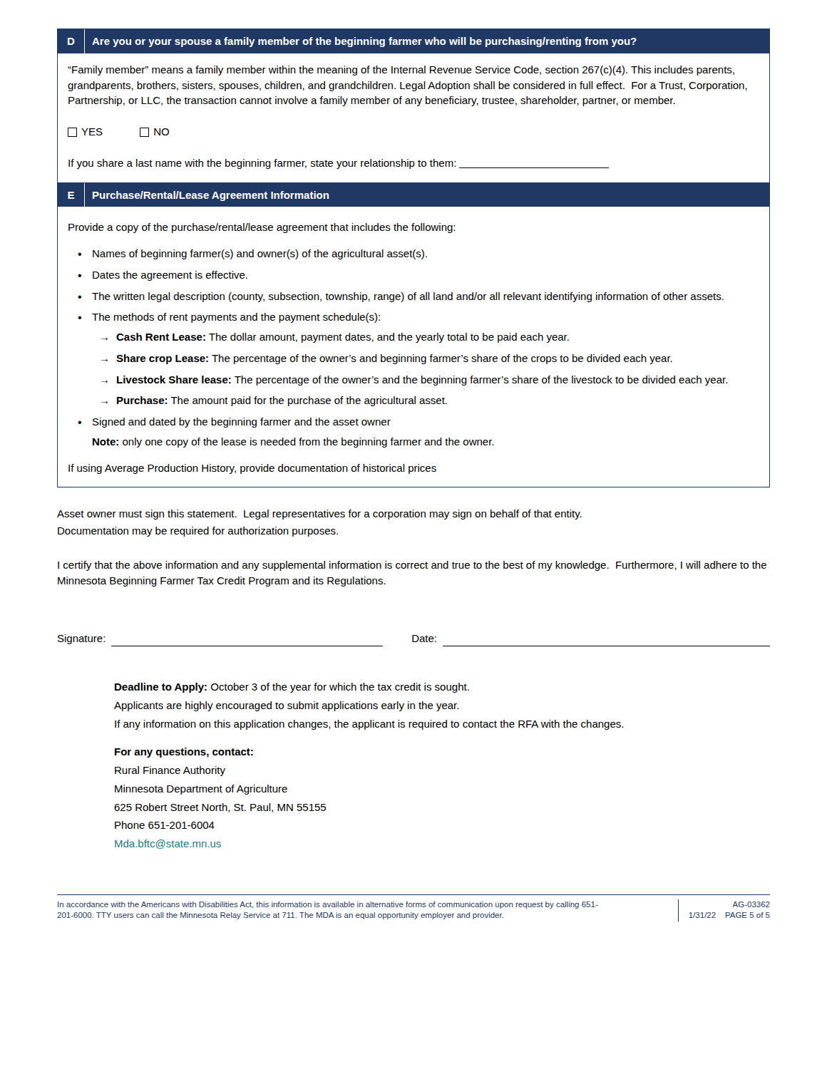D
Are you or your spouse a family member of the beginning farmer who will be purchasing/renting from you?
“Family member” means a family member within the meaning of the Internal Revenue Service Code, section 267(c)(4). This includes parents, grandparents, brothers, sisters, spouses, children, and grandchildren. Legal Adoption shall be considered in full effect. For a Trust, Corporation, Partnership, or LLC, the transaction cannot involve a family member of any beneficiary, trustee, shareholder, partner, or member.
YES NO
If you share a last name with the beginning farmer, state your relationship to them:
E
Purchase/Rental/Lease Agreement Information
Provide a copy of the purchase/rental/lease agreement that includes the following:
Names of beginning farmer(s) and owner(s) of the agricultural asset(s).
Dates the agreement is effective.
The written legal description (county, subsection, township, range) of all land and/or all relevant identifying information of other assets.
The methods of rent payments and the payment schedule(s):
Cash Rent Lease: The dollar amount, payment dates, and the yearly total to be paid each year.
Share crop Lease: The percentage of the owner’s and beginning farmer’s share of the crops to be divided each year.
Livestock Share lease: The percentage of the owner’s and the beginning farmer’s share of the livestock to be divided each year.
Purchase: The amount paid for the purchase of the agricultural asset.
Signed and dated by the beginning farmer and the asset owner
Note: only one copy of the lease is needed from the beginning farmer and the owner.
If using Average Production History, provide documentation of historical prices
Asset owner must sign this statement. Legal representatives for a corporation may sign on behalf of that entity.
Documentation may be required for authorization purposes.
I certify that the above information and any supplemental information is correct and true to the best of my knowledge. Furthermore, I will adhere to the Minnesota Beginning Farmer Tax Credit Program and its Regulations.
Signature:
Date:
Deadline to Apply: October 3 of the year for which the tax credit is sought.
Applicants are highly encouraged to submit applications early in the year.
If any information on this application changes, the applicant is required to contact the RFA with the changes.
For any questions, contact:
Rural Finance Authority
Minnesota Department of Agriculture
625 Robert Street North, St. Paul, MN 55155
Phone 651-201-6004
Mda.bftc@state.mn.us
In accordance with the Americans with Disabilities Act, this information is available in alternative forms of communication upon request by calling 651-201-6000. TTY users can call the Minnesota Relay Service at 711. The MDA is an equal opportunity employer and provider.
AG-03362
1/31/22 PAGE 5 of 5